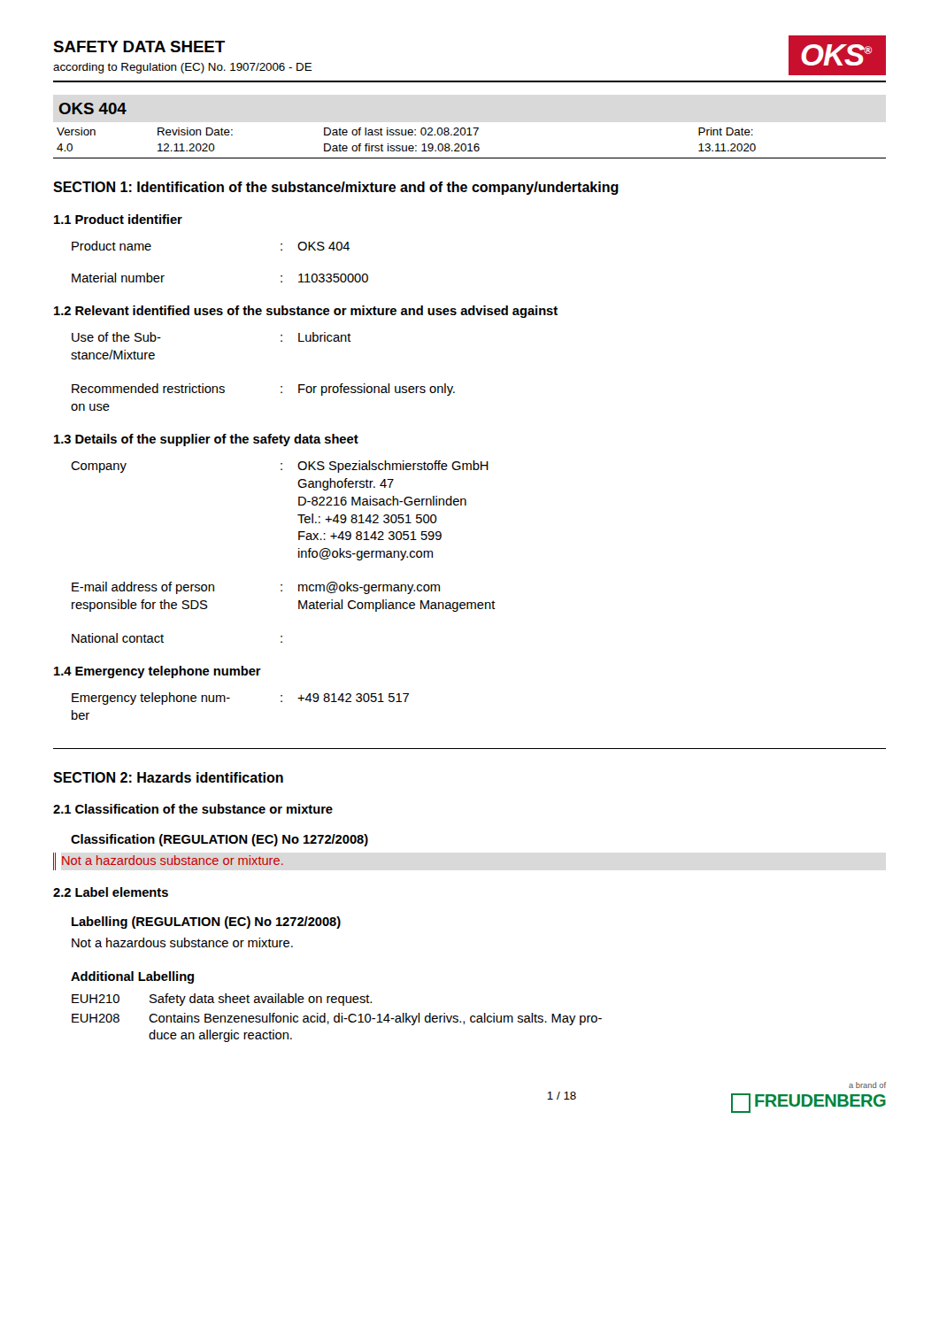SAFETY DATA SHEET
according to Regulation (EC) No. 1907/2006 - DE
OKS®
OKS 404
| Version 4.0 | Revision Date: 12.11.2020 | Date of last issue: 02.08.2017 Date of first issue: 19.08.2016 | Print Date: 13.11.2020 |
SECTION 1: Identification of the substance/mixture and of the company/undertaking
1.1 Product identifier
| Product name | : | OKS 404 |
| Material number | : | 1103350000 |
1.2 Relevant identified uses of the substance or mixture and uses advised against
| Use of the Sub- stance/Mixture | : | Lubricant |
| Recommended restrictions on use | : | For professional users only. |
1.3 Details of the supplier of the safety data sheet
| Company | : | OKS Spezialschmierstoffe GmbH Ganghoferstr. 47 D-82216 Maisach-Gernlinden Tel.: +49 8142 3051 500 Fax.: +49 8142 3051 599 info@oks-germany.com |
| E-mail address of person responsible for the SDS | : | mcm@oks-germany.com Material Compliance Management |
| National contact | : | |
1.4 Emergency telephone number
| Emergency telephone num- ber | : | +49 8142 3051 517 |
SECTION 2: Hazards identification
2.1 Classification of the substance or mixture
Classification (REGULATION (EC) No 1272/2008)
Not a hazardous substance or mixture.
2.2 Label elements
Labelling (REGULATION (EC) No 1272/2008)
Not a hazardous substance or mixture.
Additional Labelling
| EUH210 | Safety data sheet available on request. |
| EUH208 | Contains Benzenesulfonic acid, di-C10-14-alkyl derivs., calcium salts. May pro- duce an allergic reaction. |
1 / 18
a brand of
FREUDENBERG